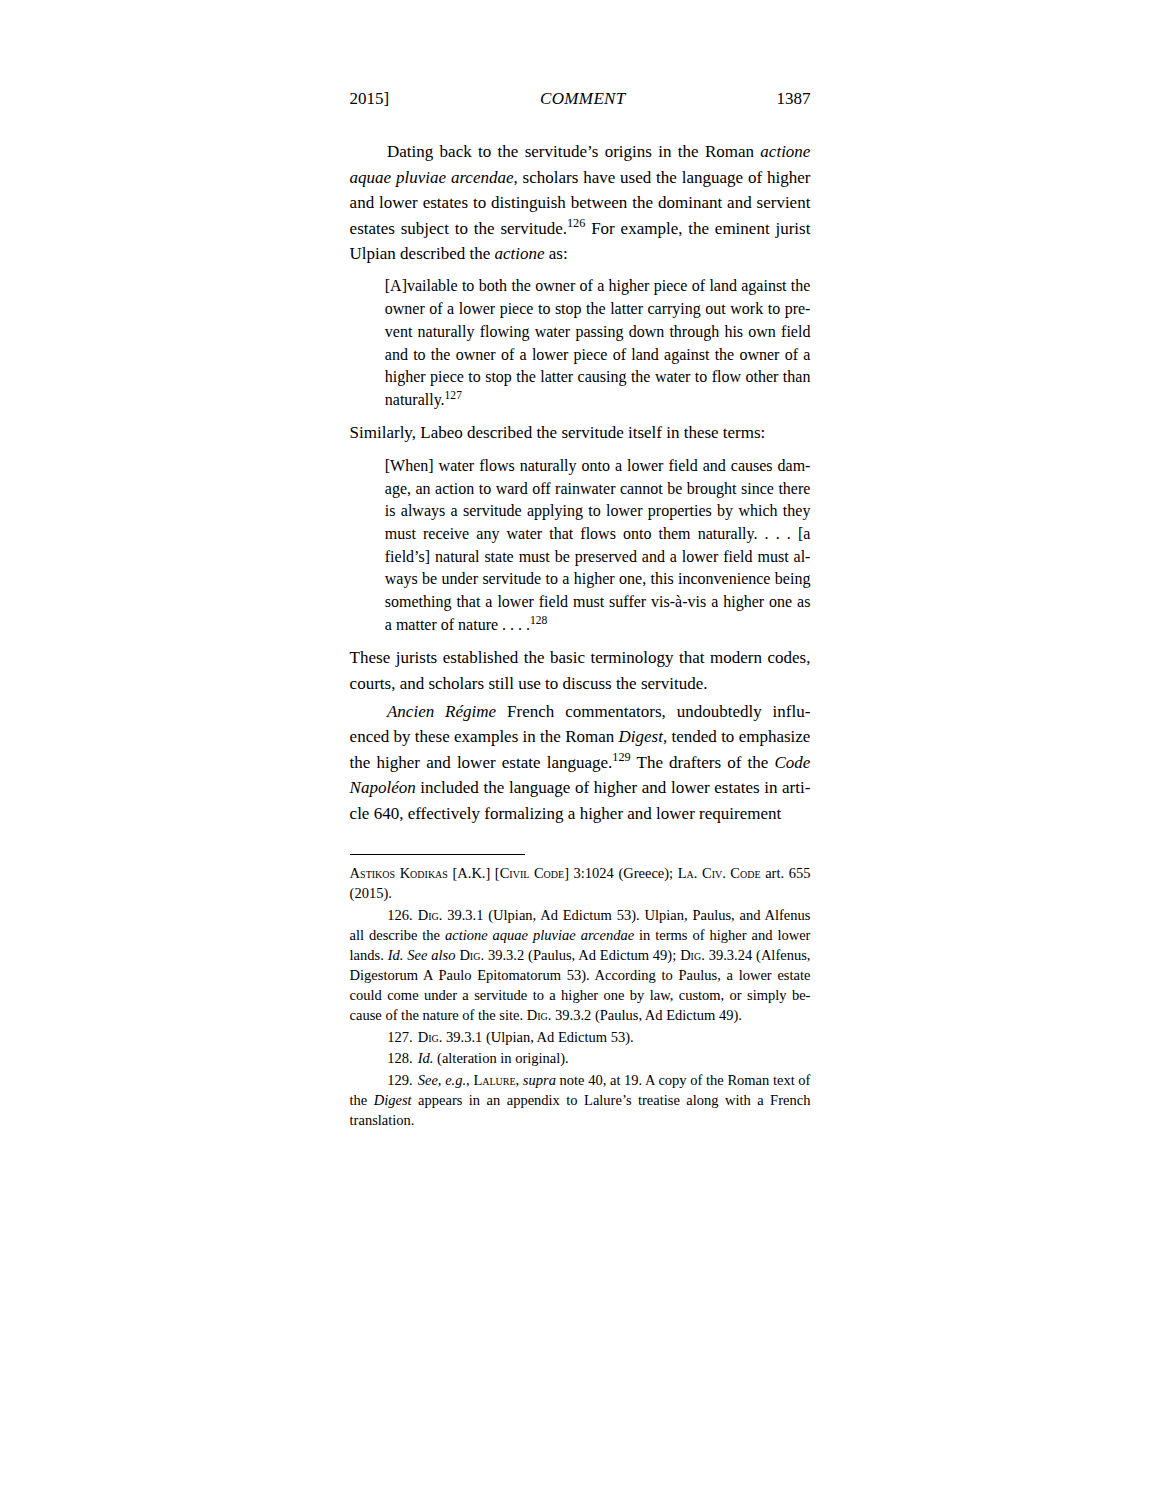2015] COMMENT 1387
Dating back to the servitude’s origins in the Roman actione aquae pluviae arcendae, scholars have used the language of higher and lower estates to distinguish between the dominant and servient estates subject to the servitude.126 For example, the eminent jurist Ulpian described the actione as:
[A]vailable to both the owner of a higher piece of land against the owner of a lower piece to stop the latter carrying out work to prevent naturally flowing water passing down through his own field and to the owner of a lower piece of land against the owner of a higher piece to stop the latter causing the water to flow other than naturally.127
Similarly, Labeo described the servitude itself in these terms:
[When] water flows naturally onto a lower field and causes damage, an action to ward off rainwater cannot be brought since there is always a servitude applying to lower properties by which they must receive any water that flows onto them naturally. . . . [a field’s] natural state must be preserved and a lower field must always be under servitude to a higher one, this inconvenience being something that a lower field must suffer vis-à-vis a higher one as a matter of nature . . . .128
These jurists established the basic terminology that modern codes, courts, and scholars still use to discuss the servitude.
Ancien Régime French commentators, undoubtedly influenced by these examples in the Roman Digest, tended to emphasize the higher and lower estate language.129 The drafters of the Code Napoléon included the language of higher and lower estates in article 640, effectively formalizing a higher and lower requirement
Astikos Kodikas [A.K.] [Civil Code] 3:1024 (Greece); La. Civ. Code art. 655 (2015).
126. Dig. 39.3.1 (Ulpian, Ad Edictum 53). Ulpian, Paulus, and Alfenus all describe the actione aquae pluviae arcendae in terms of higher and lower lands. Id. See also Dig. 39.3.2 (Paulus, Ad Edictum 49); Dig. 39.3.24 (Alfenus, Digestorum A Paulo Epitomatorum 53). According to Paulus, a lower estate could come under a servitude to a higher one by law, custom, or simply because of the nature of the site. Dig. 39.3.2 (Paulus, Ad Edictum 49).
127. Dig. 39.3.1 (Ulpian, Ad Edictum 53).
128. Id. (alteration in original).
129. See, e.g., Lalure, supra note 40, at 19. A copy of the Roman text of the Digest appears in an appendix to Lalure’s treatise along with a French translation.